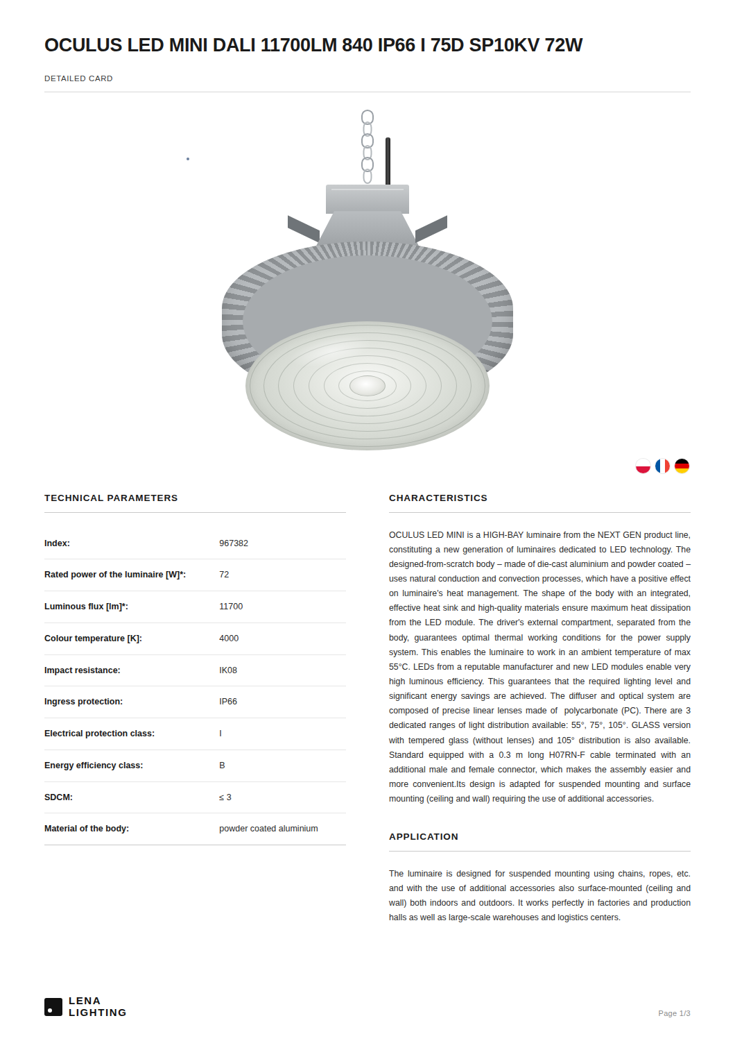OCULUS LED MINI DALI 11700LM 840 IP66 I 75D SP10KV 72W
DETAILED CARD
TECHNICAL PARAMETERS
| Index: | 967382 |
| Rated power of the luminaire [W]*: | 72 |
| Luminous flux [lm]*: | 11700 |
| Colour temperature [K]: | 4000 |
| Impact resistance: | IK08 |
| Ingress protection: | IP66 |
| Electrical protection class: | I |
| Energy efficiency class: | B |
| SDCM: | ≤ 3 |
| Material of the body: | powder coated aluminium |
CHARACTERISTICS
OCULUS LED MINI is a HIGH-BAY luminaire from the NEXT GEN product line, constituting a new generation of luminaires dedicated to LED technology. The designed-from-scratch body – made of die-cast aluminium and powder coated – uses natural conduction and convection processes, which have a positive effect on luminaire's heat management. The shape of the body with an integrated, effective heat sink and high-quality materials ensure maximum heat dissipation from the LED module. The driver's external compartment, separated from the body, guarantees optimal thermal working conditions for the power supply system. This enables the luminaire to work in an ambient temperature of max 55°C. LEDs from a reputable manufacturer and new LED modules enable very high luminous efficiency. This guarantees that the required lighting level and significant energy savings are achieved. The diffuser and optical system are composed of precise linear lenses made of polycarbonate (PC). There are 3 dedicated ranges of light distribution available: 55°, 75°, 105°. GLASS version with tempered glass (without lenses) and 105° distribution is also available. Standard equipped with a 0.3 m long H07RN-F cable terminated with an additional male and female connector, which makes the assembly easier and more convenient.Its design is adapted for suspended mounting and surface mounting (ceiling and wall) requiring the use of additional accessories.
APPLICATION
The luminaire is designed for suspended mounting using chains, ropes, etc. and with the use of additional accessories also surface-mounted (ceiling and wall) both indoors and outdoors. It works perfectly in factories and production halls as well as large-scale warehouses and logistics centers.
LENA LIGHTING
Page 1/3